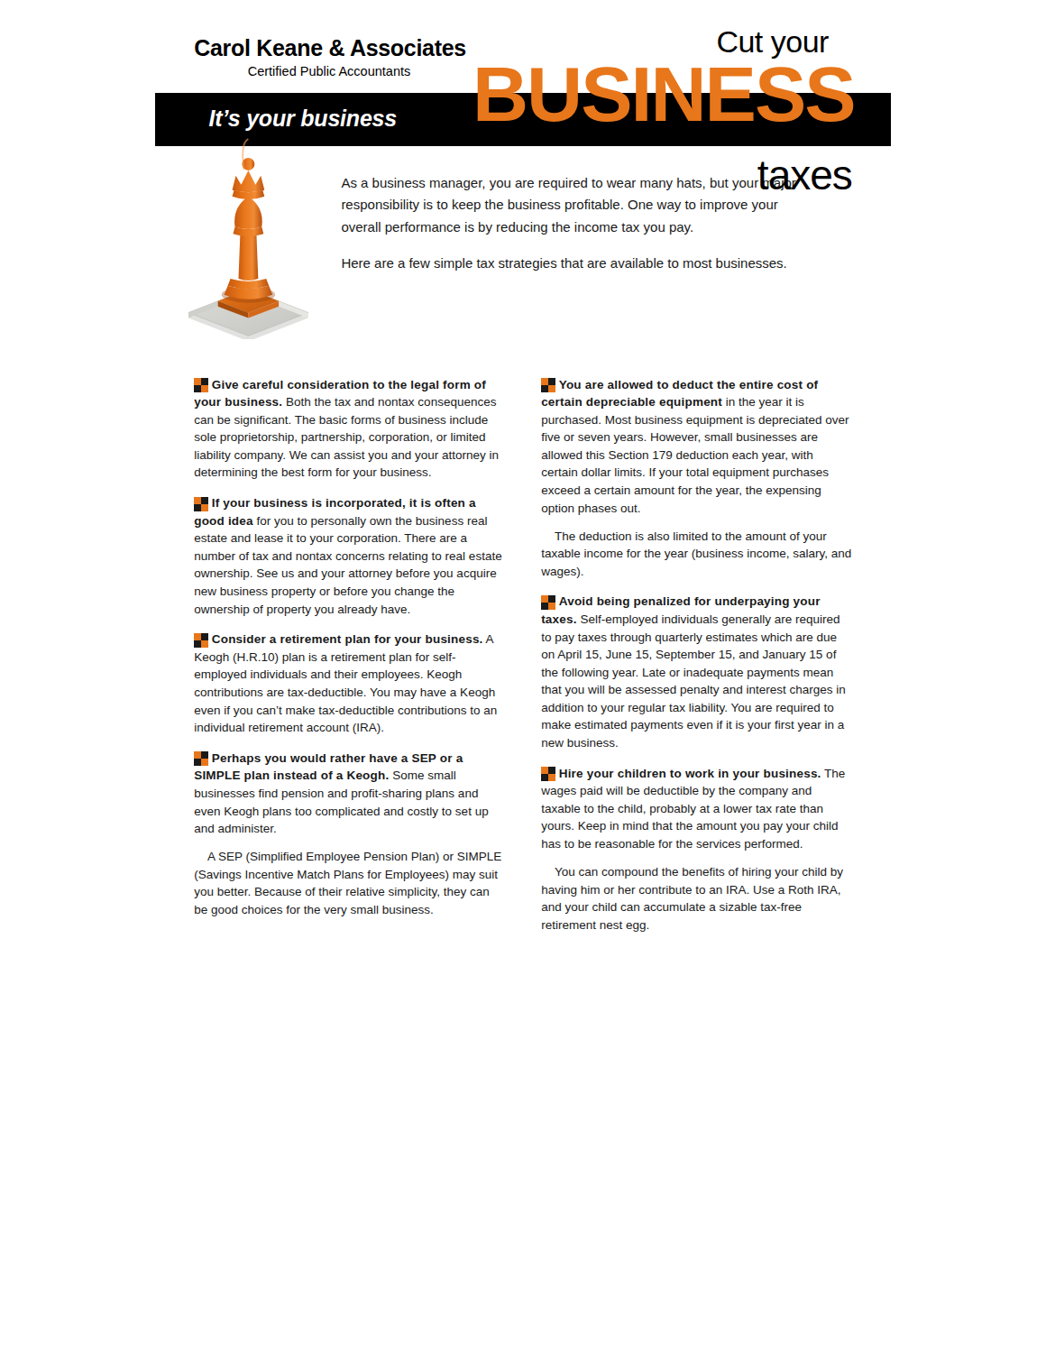Carol Keane & Associates
Certified Public Accountants
Cut your
It’s your business
BUSINESS
taxes
As a business manager, you are required to wear many hats, but your major responsibility is to keep the business profitable. One way to improve your overall performance is by reducing the income tax you pay.
Here are a few simple tax strategies that are available to most businesses.
Give careful consideration to the legal form of your business. Both the tax and nontax consequences can be significant. The basic forms of business include sole proprietorship, partnership, corporation, or limited liability company. We can assist you and your attorney in determining the best form for your business.
If your business is incorporated, it is often a good idea for you to personally own the business real estate and lease it to your corporation. There are a number of tax and nontax concerns relating to real estate ownership. See us and your attorney before you acquire new business property or before you change the ownership of property you already have.
Consider a retirement plan for your business. A Keogh (H.R.10) plan is a retirement plan for self-employed individuals and their employees. Keogh contributions are tax-deductible. You may have a Keogh even if you can’t make tax-deductible contributions to an individual retirement account (IRA).
Perhaps you would rather have a SEP or a SIMPLE plan instead of a Keogh. Some small businesses find pension and profit-sharing plans and even Keogh plans too complicated and costly to set up and administer.
A SEP (Simplified Employee Pension Plan) or SIMPLE (Savings Incentive Match Plans for Employees) may suit you better. Because of their relative simplicity, they can be good choices for the very small business.
You are allowed to deduct the entire cost of certain depreciable equipment in the year it is purchased. Most business equipment is depreciated over five or seven years. However, small businesses are allowed this Section 179 deduction each year, with certain dollar limits. If your total equipment purchases exceed a certain amount for the year, the expensing option phases out.
The deduction is also limited to the amount of your taxable income for the year (business income, salary, and wages).
Avoid being penalized for underpaying your taxes. Self-employed individuals generally are required to pay taxes through quarterly estimates which are due on April 15, June 15, September 15, and January 15 of the following year. Late or inadequate payments mean that you will be assessed penalty and interest charges in addition to your regular tax liability. You are required to make estimated payments even if it is your first year in a new business.
Hire your children to work in your business. The wages paid will be deductible by the company and taxable to the child, probably at a lower tax rate than yours. Keep in mind that the amount you pay your child has to be reasonable for the services performed.
You can compound the benefits of hiring your child by having him or her contribute to an IRA. Use a Roth IRA, and your child can accumulate a sizable tax-free retirement nest egg.